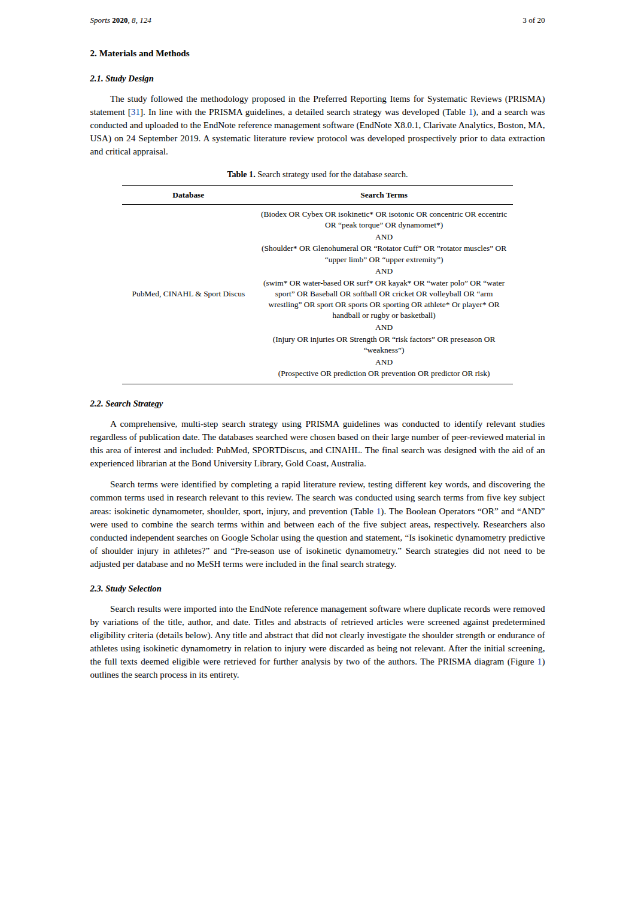Sports 2020, 8, 124
3 of 20
2. Materials and Methods
2.1. Study Design
The study followed the methodology proposed in the Preferred Reporting Items for Systematic Reviews (PRISMA) statement [31]. In line with the PRISMA guidelines, a detailed search strategy was developed (Table 1), and a search was conducted and uploaded to the EndNote reference management software (EndNote X8.0.1, Clarivate Analytics, Boston, MA, USA) on 24 September 2019. A systematic literature review protocol was developed prospectively prior to data extraction and critical appraisal.
Table 1. Search strategy used for the database search.
| Database | Search Terms |
| --- | --- |
| PubMed, CINAHL & Sport Discus | (Biodex OR Cybex OR isokinetic* OR isotonic OR concentric OR eccentric OR “peak torque” OR dynamomet*) AND (Shoulder* OR Glenohumeral OR “Rotator Cuff” OR ”rotator muscles” OR “upper limb” OR “upper extremity”) AND (swim* OR water-based OR surf* OR kayak* OR “water polo” OR “water sport” OR Baseball OR softball OR cricket OR volleyball OR “arm wrestling” OR sport OR sports OR sporting OR athlete* Or player* OR handball or rugby or basketball) AND (Injury OR injuries OR Strength OR “risk factors” OR preseason OR “weakness”) AND (Prospective OR prediction OR prevention OR predictor OR risk) |
2.2. Search Strategy
A comprehensive, multi-step search strategy using PRISMA guidelines was conducted to identify relevant studies regardless of publication date. The databases searched were chosen based on their large number of peer-reviewed material in this area of interest and included: PubMed, SPORTDiscus, and CINAHL. The final search was designed with the aid of an experienced librarian at the Bond University Library, Gold Coast, Australia.
Search terms were identified by completing a rapid literature review, testing different key words, and discovering the common terms used in research relevant to this review. The search was conducted using search terms from five key subject areas: isokinetic dynamometer, shoulder, sport, injury, and prevention (Table 1). The Boolean Operators “OR” and “AND” were used to combine the search terms within and between each of the five subject areas, respectively. Researchers also conducted independent searches on Google Scholar using the question and statement, “Is isokinetic dynamometry predictive of shoulder injury in athletes?” and “Pre-season use of isokinetic dynamometry.” Search strategies did not need to be adjusted per database and no MeSH terms were included in the final search strategy.
2.3. Study Selection
Search results were imported into the EndNote reference management software where duplicate records were removed by variations of the title, author, and date. Titles and abstracts of retrieved articles were screened against predetermined eligibility criteria (details below). Any title and abstract that did not clearly investigate the shoulder strength or endurance of athletes using isokinetic dynamometry in relation to injury were discarded as being not relevant. After the initial screening, the full texts deemed eligible were retrieved for further analysis by two of the authors. The PRISMA diagram (Figure 1) outlines the search process in its entirety.